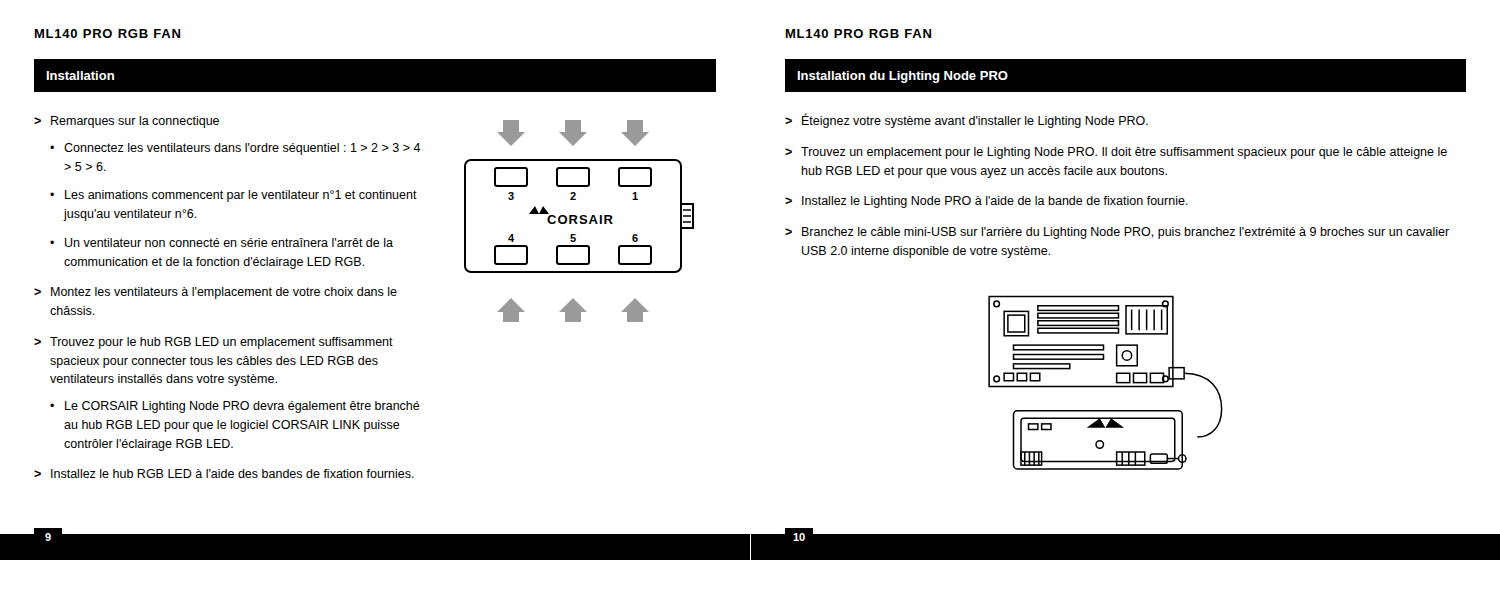ML140 PRO RGB FAN
Installation
Remarques sur la connectique
Connectez les ventilateurs dans l'ordre séquentiel : 1 > 2 > 3 > 4 > 5 > 6.
Les animations commencent par le ventilateur n°1 et continuent jusqu'au ventilateur n°6.
Un ventilateur non connecté en série entraînera l'arrêt de la communication et de la fonction d'éclairage LED RGB.
Montez les ventilateurs à l'emplacement de votre choix dans le châssis.
Trouvez pour le hub RGB LED un emplacement suffisamment spacieux pour connecter tous les câbles des LED RGB des ventilateurs installés dans votre système.
Le CORSAIR Lighting Node PRO devra également être branché au hub RGB LED pour que le logiciel CORSAIR LINK puisse contrôler l'éclairage RGB LED.
Installez le hub RGB LED à l'aide des bandes de fixation fournies.
3 2 1 4 5 6 CORSAIR
9
ML140 PRO RGB FAN
Installation du Lighting Node PRO
Éteignez votre système avant d'installer le Lighting Node PRO.
Trouvez un emplacement pour le Lighting Node PRO. Il doit être suffisamment spacieux pour que le câble atteigne le hub RGB LED et pour que vous ayez un accès facile aux boutons.
Installez le Lighting Node PRO à l'aide de la bande de fixation fournie.
Branchez le câble mini-USB sur l'arrière du Lighting Node PRO, puis branchez l'extrémité à 9 broches sur un cavalier USB 2.0 interne disponible de votre système.
10